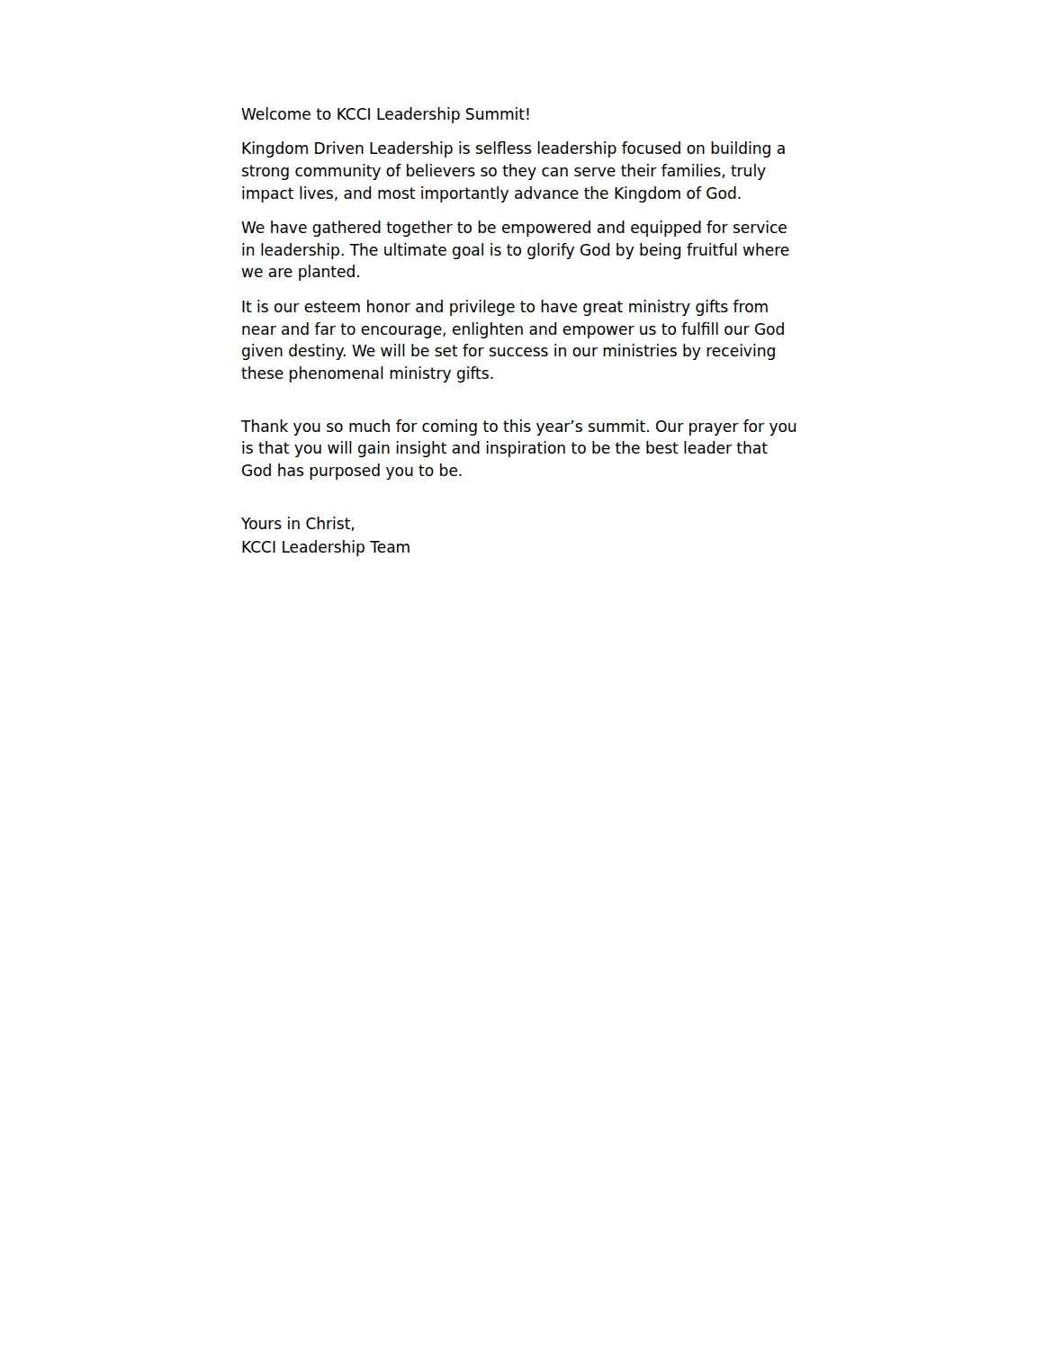LEADERSHIP SUMMIT
Welcome to KCCI Leadership Summit!
Kingdom Driven Leadership is selfless leadership focused on building a strong community of believers so they can serve their families, truly impact lives, and most importantly advance the Kingdom of God.
We have gathered together to be empowered and equipped for service in leadership. The ultimate goal is to glorify God by being fruitful where we are planted.
It is our esteem honor and privilege to have great ministry gifts from near and far to encourage, enlighten and empower us to fulfill our God given destiny. We will be set for success in our ministries by receiving these phenomenal ministry gifts.
Thank you so much for coming to this year’s summit. Our prayer for you is that you will gain insight and inspiration to be the best leader that God has purposed you to be.
Yours in Christ,
KCCI Leadership Team